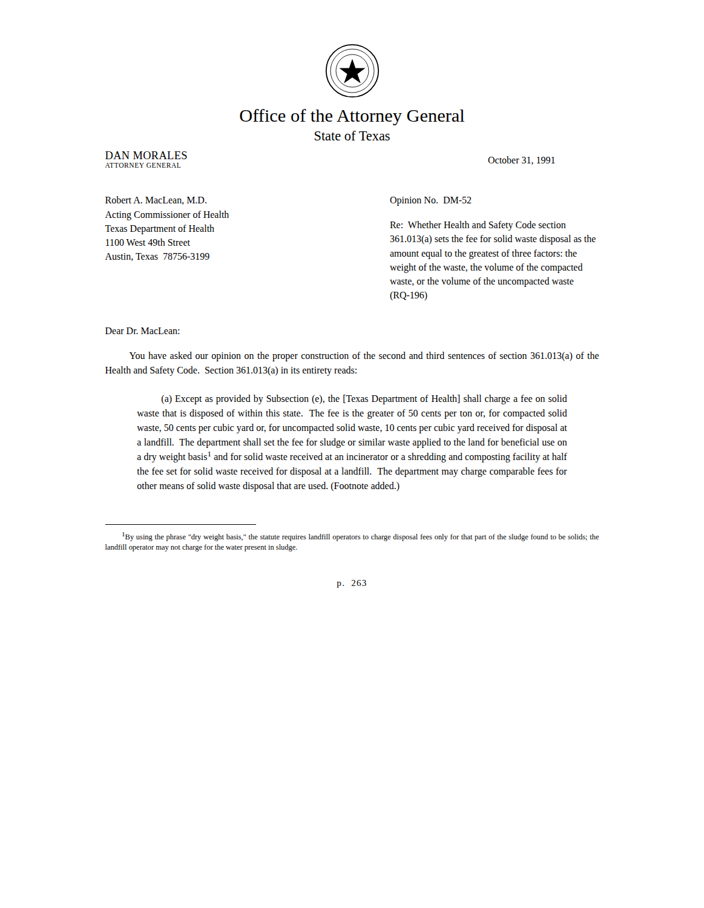Office of the Attorney General State of Texas
DAN MORALES
ATTORNEY GENERAL
October 31, 1991
Robert A. MacLean, M.D.
Acting Commissioner of Health
Texas Department of Health
1100 West 49th Street
Austin, Texas 78756-3199
Opinion No. DM-52
Re: Whether Health and Safety Code section 361.013(a) sets the fee for solid waste disposal as the amount equal to the greatest of three factors: the weight of the waste, the volume of the compacted waste, or the volume of the uncompacted waste (RQ-196)
Dear Dr. MacLean:
You have asked our opinion on the proper construction of the second and third sentences of section 361.013(a) of the Health and Safety Code. Section 361.013(a) in its entirety reads:
(a) Except as provided by Subsection (e), the [Texas Department of Health] shall charge a fee on solid waste that is disposed of within this state. The fee is the greater of 50 cents per ton or, for compacted solid waste, 50 cents per cubic yard or, for uncompacted solid waste, 10 cents per cubic yard received for disposal at a landfill. The department shall set the fee for sludge or similar waste applied to the land for beneficial use on a dry weight basis1 and for solid waste received at an incinerator or a shredding and composting facility at half the fee set for solid waste received for disposal at a landfill. The department may charge comparable fees for other means of solid waste disposal that are used. (Footnote added.)
1By using the phrase "dry weight basis," the statute requires landfill operators to charge disposal fees only for that part of the sludge found to be solids; the landfill operator may not charge for the water present in sludge.
p. 263